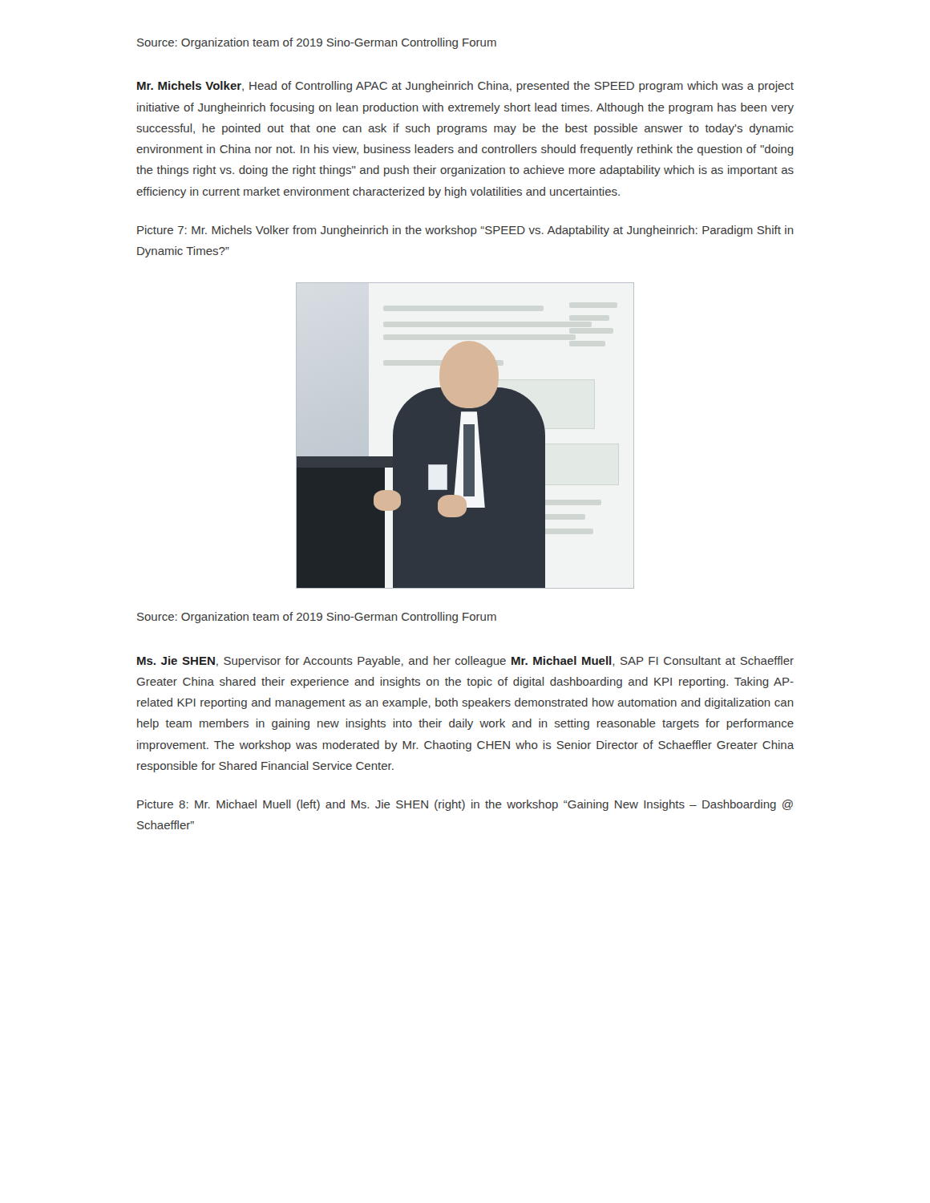Source: Organization team of 2019 Sino-German Controlling Forum
Mr. Michels Volker, Head of Controlling APAC at Jungheinrich China, presented the SPEED program which was a project initiative of Jungheinrich focusing on lean production with extremely short lead times. Although the program has been very successful, he pointed out that one can ask if such programs may be the best possible answer to today's dynamic environment in China nor not. In his view, business leaders and controllers should frequently rethink the question of "doing the things right vs. doing the right things" and push their organization to achieve more adaptability which is as important as efficiency in current market environment characterized by high volatilities and uncertainties.
Picture 7: Mr. Michels Volker from Jungheinrich in the workshop “SPEED vs. Adaptability at Jungheinrich: Paradigm Shift in Dynamic Times?”
Source: Organization team of 2019 Sino-German Controlling Forum
Ms. Jie SHEN, Supervisor for Accounts Payable, and her colleague Mr. Michael Muell, SAP FI Consultant at Schaeffler Greater China shared their experience and insights on the topic of digital dashboarding and KPI reporting. Taking AP-related KPI reporting and management as an example, both speakers demonstrated how automation and digitalization can help team members in gaining new insights into their daily work and in setting reasonable targets for performance improvement. The workshop was moderated by Mr. Chaoting CHEN who is Senior Director of Schaeffler Greater China responsible for Shared Financial Service Center.
Picture 8: Mr. Michael Muell (left) and Ms. Jie SHEN (right) in the workshop “Gaining New Insights – Dashboarding @ Schaeffler”